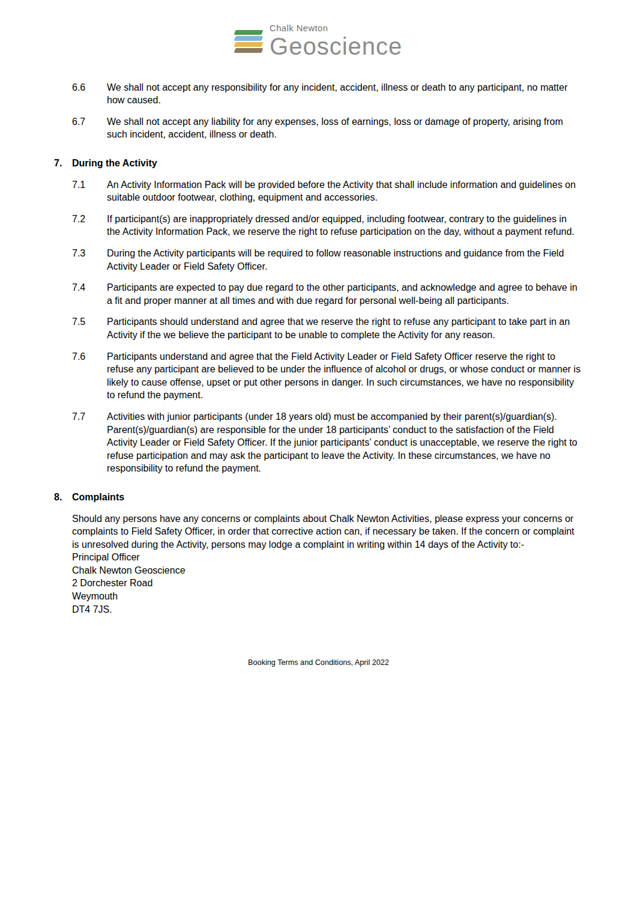Chalk Newton Geoscience
6.6 We shall not accept any responsibility for any incident, accident, illness or death to any participant, no matter how caused.
6.7 We shall not accept any liability for any expenses, loss of earnings, loss or damage of property, arising from such incident, accident, illness or death.
7. During the Activity
7.1 An Activity Information Pack will be provided before the Activity that shall include information and guidelines on suitable outdoor footwear, clothing, equipment and accessories.
7.2 If participant(s) are inappropriately dressed and/or equipped, including footwear, contrary to the guidelines in the Activity Information Pack, we reserve the right to refuse participation on the day, without a payment refund.
7.3 During the Activity participants will be required to follow reasonable instructions and guidance from the Field Activity Leader or Field Safety Officer.
7.4 Participants are expected to pay due regard to the other participants, and acknowledge and agree to behave in a fit and proper manner at all times and with due regard for personal well-being all participants.
7.5 Participants should understand and agree that we reserve the right to refuse any participant to take part in an Activity if the we believe the participant to be unable to complete the Activity for any reason.
7.6 Participants understand and agree that the Field Activity Leader or Field Safety Officer reserve the right to refuse any participant are believed to be under the influence of alcohol or drugs, or whose conduct or manner is likely to cause offense, upset or put other persons in danger. In such circumstances, we have no responsibility to refund the payment.
7.7 Activities with junior participants (under 18 years old) must be accompanied by their parent(s)/guardian(s). Parent(s)/guardian(s) are responsible for the under 18 participants’ conduct to the satisfaction of the Field Activity Leader or Field Safety Officer. If the junior participants’ conduct is unacceptable, we reserve the right to refuse participation and may ask the participant to leave the Activity. In these circumstances, we have no responsibility to refund the payment.
8. Complaints
Should any persons have any concerns or complaints about Chalk Newton Activities, please express your concerns or complaints to Field Safety Officer, in order that corrective action can, if necessary be taken. If the concern or complaint is unresolved during the Activity, persons may lodge a complaint in writing within 14 days of the Activity to:-
Principal Officer
Chalk Newton Geoscience
2 Dorchester Road
Weymouth
DT4 7JS.
Booking Terms and Conditions, April 2022